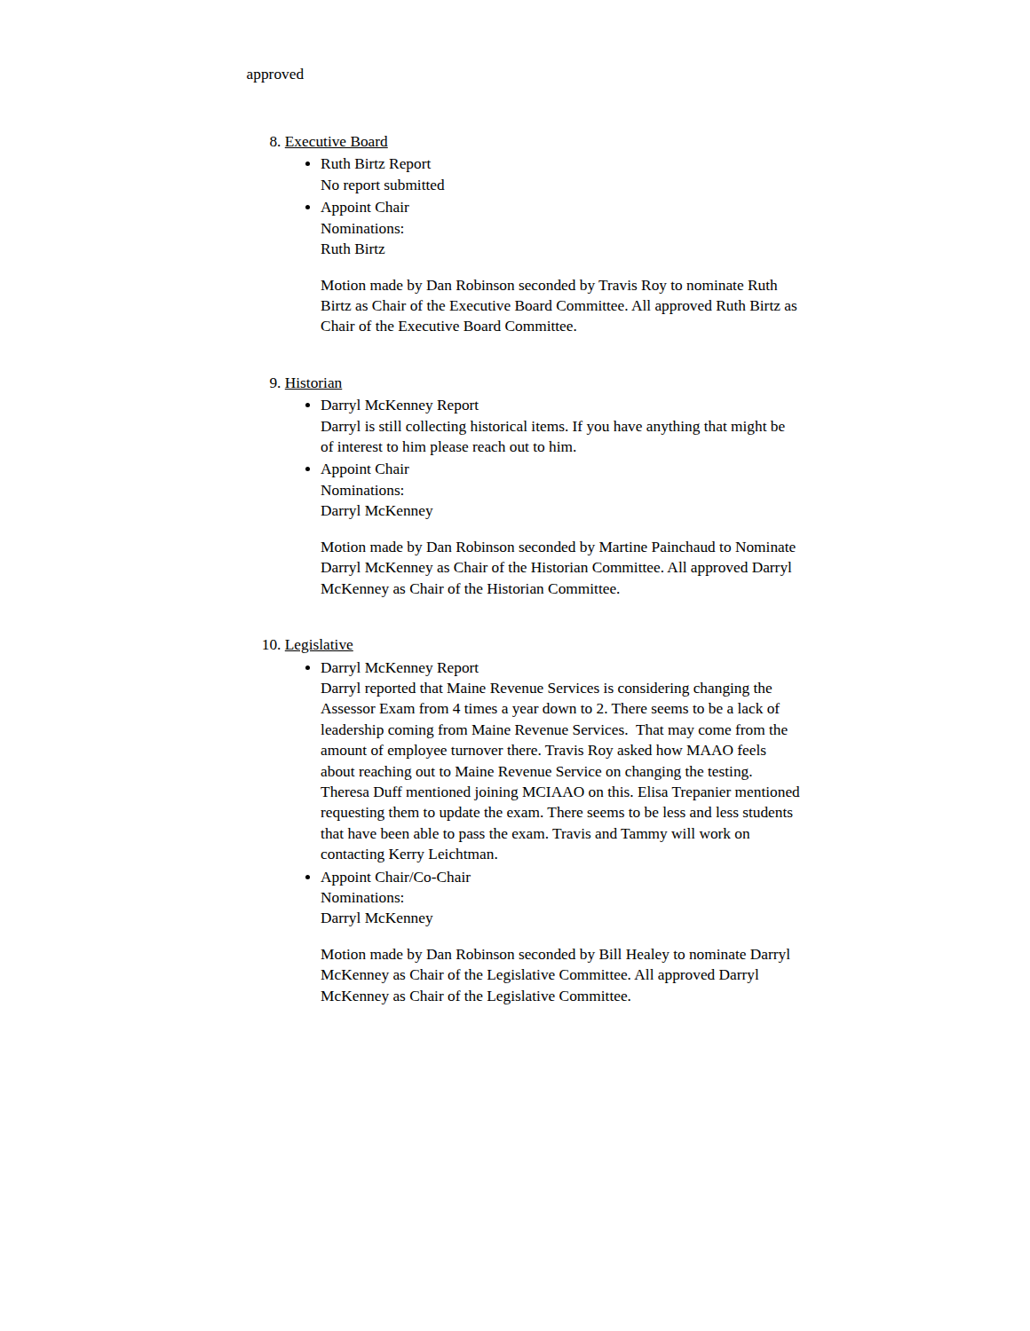approved
Executive Board
Ruth Birtz Report
No report submitted
Appoint Chair
Nominations:
Ruth Birtz
Motion made by Dan Robinson seconded by Travis Roy to nominate Ruth Birtz as Chair of the Executive Board Committee. All approved Ruth Birtz as Chair of the Executive Board Committee.
Historian
Darryl McKenney Report
Darryl is still collecting historical items. If you have anything that might be of interest to him please reach out to him.
Appoint Chair
Nominations:
Darryl McKenney
Motion made by Dan Robinson seconded by Martine Painchaud to Nominate Darryl McKenney as Chair of the Historian Committee. All approved Darryl McKenney as Chair of the Historian Committee.
Legislative
Darryl McKenney Report
Darryl reported that Maine Revenue Services is considering changing the Assessor Exam from 4 times a year down to 2. There seems to be a lack of leadership coming from Maine Revenue Services. That may come from the amount of employee turnover there. Travis Roy asked how MAAO feels about reaching out to Maine Revenue Service on changing the testing. Theresa Duff mentioned joining MCIAAO on this. Elisa Trepanier mentioned requesting them to update the exam. There seems to be less and less students that have been able to pass the exam. Travis and Tammy will work on contacting Kerry Leichtman.
Appoint Chair/Co-Chair
Nominations:
Darryl McKenney
Motion made by Dan Robinson seconded by Bill Healey to nominate Darryl McKenney as Chair of the Legislative Committee. All approved Darryl McKenney as Chair of the Legislative Committee.